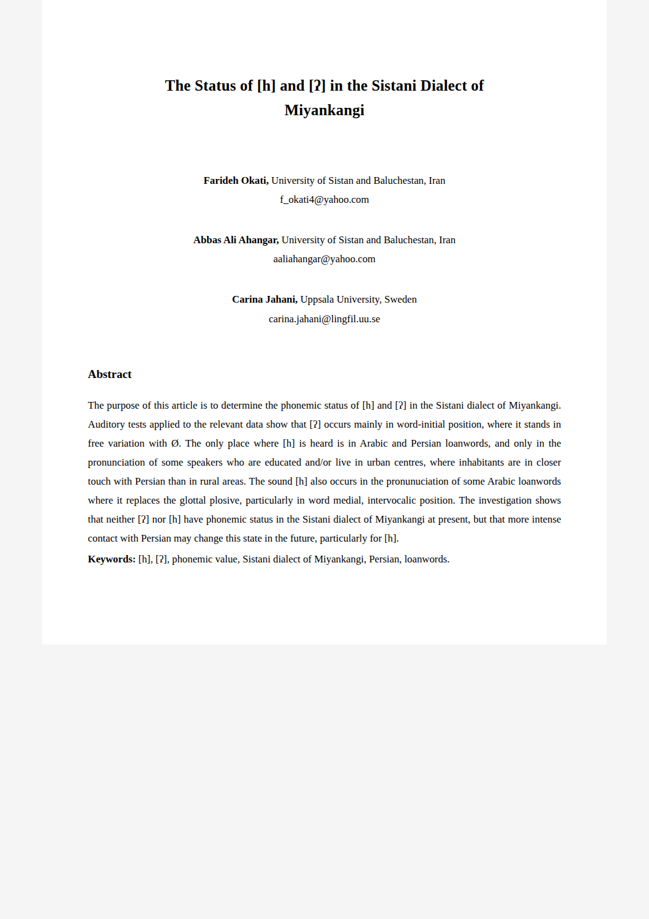The Status of [h] and [ʔ] in the Sistani Dialect of
Miyankangi
Farideh Okati, University of Sistan and Baluchestan, Iran f_okati4@yahoo.com
Abbas Ali Ahangar, University of Sistan and Baluchestan, Iran aaliahangar@yahoo.com
Carina Jahani, Uppsala University, Sweden carina.jahani@lingfil.uu.se
Abstract
The purpose of this article is to determine the phonemic status of [h] and [ʔ] in the Sistani dialect of Miyankangi. Auditory tests applied to the relevant data show that [ʔ] occurs mainly in word-initial position, where it stands in free variation with Ø. The only place where [h] is heard is in Arabic and Persian loanwords, and only in the pronunciation of some speakers who are educated and/or live in urban centres, where inhabitants are in closer touch with Persian than in rural areas. The sound [h] also occurs in the pronunuciation of some Arabic loanwords where it replaces the glottal plosive, particularly in word medial, intervocalic position. The investigation shows that neither [ʔ] nor [h] have phonemic status in the Sistani dialect of Miyankangi at present, but that more intense contact with Persian may change this state in the future, particularly for [h].
Keywords: [h], [ʔ], phonemic value, Sistani dialect of Miyankangi, Persian, loanwords.